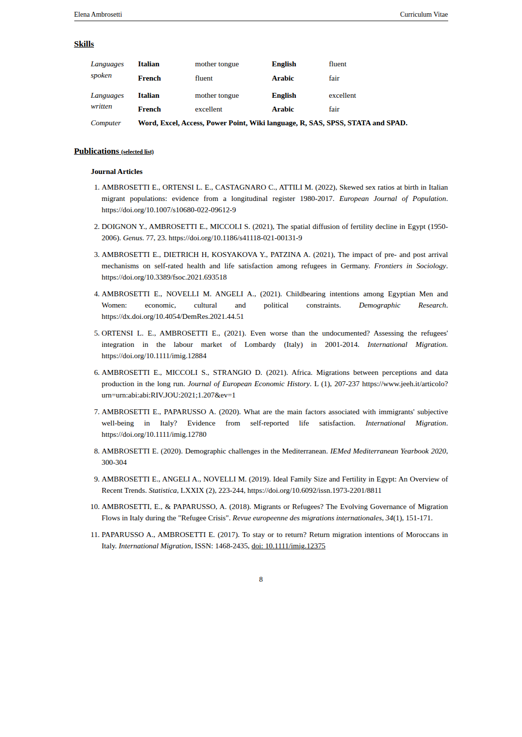Elena Ambrosetti Curriculum Vitae
Skills
| Languages spoken | Italian | mother tongue | English | fluent |
| French | fluent | Arabic | fair |
| Languages written | Italian | mother tongue | English | excellent |
| French | excellent | Arabic | fair |
| Computer | Word, Excel, Access, Power Point, Wiki language, R, SAS, SPSS, STATA and SPAD. |
Publications (selected list)
Journal Articles
AMBROSETTI E., ORTENSI L. E., CASTAGNARO C., ATTILI M. (2022), Skewed sex ratios at birth in Italian migrant populations: evidence from a longitudinal register 1980-2017. European Journal of Population. https://doi.org/10.1007/s10680-022-09612-9
DOIGNON Y., AMBROSETTI E., MICCOLI S. (2021), The spatial diffusion of fertility decline in Egypt (1950-2006). Genus. 77, 23. https://doi.org/10.1186/s41118-021-00131-9
AMBROSETTI E., DIETRICH H, KOSYAKOVA Y., PATZINA A. (2021), The impact of pre- and post arrival mechanisms on self-rated health and life satisfaction among refugees in Germany. Frontiers in Sociology. https://doi.org/10.3389/fsoc.2021.693518
AMBROSETTI E., NOVELLI M. ANGELI A., (2021). Childbearing intentions among Egyptian Men and Women: economic, cultural and political constraints. Demographic Research. https://dx.doi.org/10.4054/DemRes.2021.44.51
ORTENSI L. E., AMBROSETTI E., (2021). Even worse than the undocumented? Assessing the refugees' integration in the labour market of Lombardy (Italy) in 2001-2014. International Migration. https://doi.org/10.1111/imig.12884
AMBROSETTI E., MICCOLI S., STRANGIO D. (2021). Africa. Migrations between perceptions and data production in the long run. Journal of European Economic History. L (1), 207-237 https://www.jeeh.it/articolo?urn=urn:abi:abi:RIV.JOU:2021;1.207&ev=1
AMBROSETTI E., PAPARUSSO A. (2020). What are the main factors associated with immigrants' subjective well-being in Italy? Evidence from self-reported life satisfaction. International Migration. https://doi.org/10.1111/imig.12780
AMBROSETTI E. (2020). Demographic challenges in the Mediterranean. IEMed Mediterranean Yearbook 2020, 300-304
AMBROSETTI E., ANGELI A., NOVELLI M. (2019). Ideal Family Size and Fertility in Egypt: An Overview of Recent Trends. Statistica, LXXIX (2), 223-244, https://doi.org/10.6092/issn.1973-2201/8811
AMBROSETTI, E., & PAPARUSSO, A. (2018). Migrants or Refugees? The Evolving Governance of Migration Flows in Italy during the "Refugee Crisis". Revue europeenne des migrations internationales, 34(1), 151-171.
PAPARUSSO A., AMBROSETTI E. (2017). To stay or to return? Return migration intentions of Moroccans in Italy. International Migration, ISSN: 1468-2435, doi: 10.1111/imig.12375
8